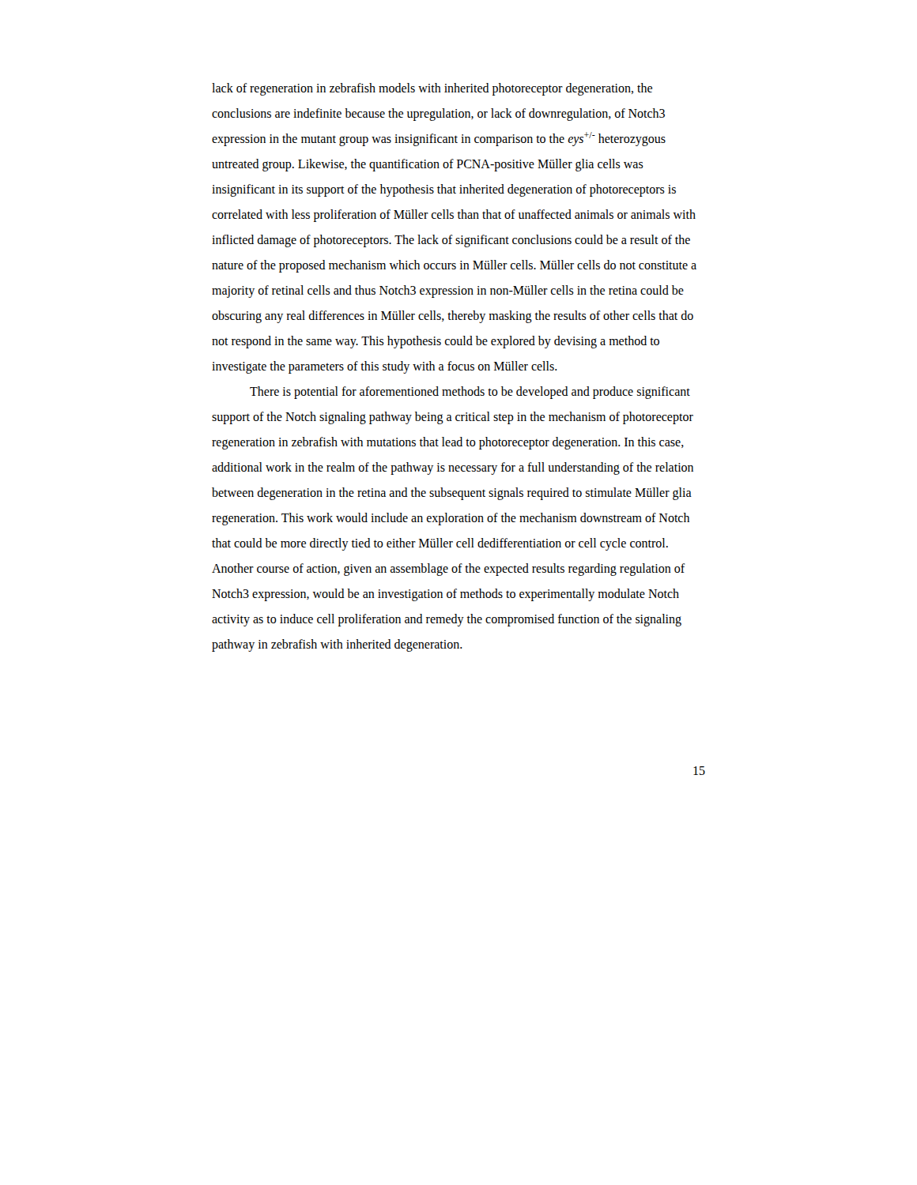lack of regeneration in zebrafish models with inherited photoreceptor degeneration, the conclusions are indefinite because the upregulation, or lack of downregulation, of Notch3 expression in the mutant group was insignificant in comparison to the eys+/- heterozygous untreated group. Likewise, the quantification of PCNA-positive Müller glia cells was insignificant in its support of the hypothesis that inherited degeneration of photoreceptors is correlated with less proliferation of Müller cells than that of unaffected animals or animals with inflicted damage of photoreceptors. The lack of significant conclusions could be a result of the nature of the proposed mechanism which occurs in Müller cells. Müller cells do not constitute a majority of retinal cells and thus Notch3 expression in non-Müller cells in the retina could be obscuring any real differences in Müller cells, thereby masking the results of other cells that do not respond in the same way. This hypothesis could be explored by devising a method to investigate the parameters of this study with a focus on Müller cells.
There is potential for aforementioned methods to be developed and produce significant support of the Notch signaling pathway being a critical step in the mechanism of photoreceptor regeneration in zebrafish with mutations that lead to photoreceptor degeneration. In this case, additional work in the realm of the pathway is necessary for a full understanding of the relation between degeneration in the retina and the subsequent signals required to stimulate Müller glia regeneration. This work would include an exploration of the mechanism downstream of Notch that could be more directly tied to either Müller cell dedifferentiation or cell cycle control. Another course of action, given an assemblage of the expected results regarding regulation of Notch3 expression, would be an investigation of methods to experimentally modulate Notch activity as to induce cell proliferation and remedy the compromised function of the signaling pathway in zebrafish with inherited degeneration.
15